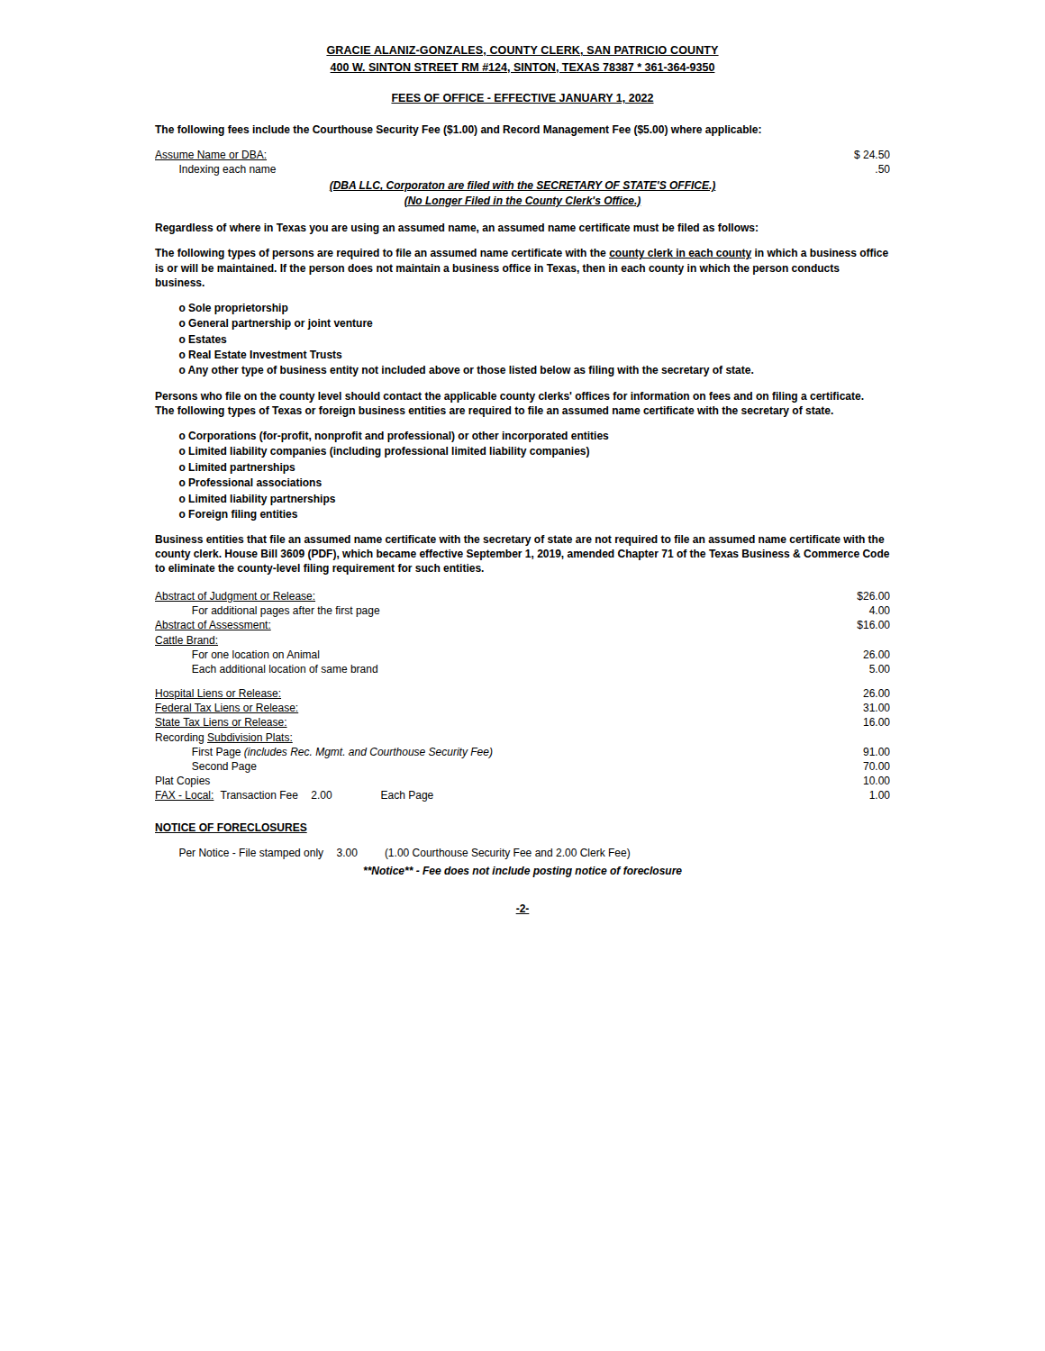GRACIE ALANIZ-GONZALES, COUNTY CLERK, SAN PATRICIO COUNTY
400 W. SINTON STREET RM #124, SINTON, TEXAS 78387 * 361-364-9350
FEES OF OFFICE - EFFECTIVE JANUARY 1, 2022
The following fees include the Courthouse Security Fee ($1.00) and Record Management Fee ($5.00) where applicable:
Assume Name or DBA: $ 24.50
Indexing each name .50
(DBA LLC, Corporaton are filed with the SECRETARY OF STATE'S OFFICE.)
(No Longer Filed in the County Clerk's Office.)
Regardless of where in Texas you are using an assumed name, an assumed name certificate must be filed as follows:
The following types of persons are required to file an assumed name certificate with the county clerk in each county in which a business office is or will be maintained. If the person does not maintain a business office in Texas, then in each county in which the person conducts business.
Sole proprietorship
General partnership or joint venture
Estates
Real Estate Investment Trusts
Any other type of business entity not included above or those listed below as filing with the secretary of state.
Persons who file on the county level should contact the applicable county clerks' offices for information on fees and on filing a certificate.
The following types of Texas or foreign business entities are required to file an assumed name certificate with the secretary of state.
Corporations (for-profit, nonprofit and professional) or other incorporated entities
Limited liability companies (including professional limited liability companies)
Limited partnerships
Professional associations
Limited liability partnerships
Foreign filing entities
Business entities that file an assumed name certificate with the secretary of state are not required to file an assumed name certificate with the county clerk. House Bill 3609 (PDF), which became effective September 1, 2019, amended Chapter 71 of the Texas Business & Commerce Code to eliminate the county-level filing requirement for such entities.
Abstract of Judgment or Release: $26.00
For additional pages after the first page 4.00
Abstract of Assessment: $16.00
Cattle Brand:
For one location on Animal 26.00
Each additional location of same brand 5.00
Hospital Liens or Release: 26.00
Federal Tax Liens or Release: 31.00
State Tax Liens or Release: 16.00
Recording Subdivision Plats:
First Page (includes Rec. Mgmt. and Courthouse Security Fee) 91.00
Second Page 70.00
Plat Copies 10.00
FAX - Local: Transaction Fee 2.00 Each Page 1.00
NOTICE OF FORECLOSURES
Per Notice - File stamped only 3.00 (1.00 Courthouse Security Fee and 2.00 Clerk Fee)
**Notice** - Fee does not include posting notice of foreclosure
-2-